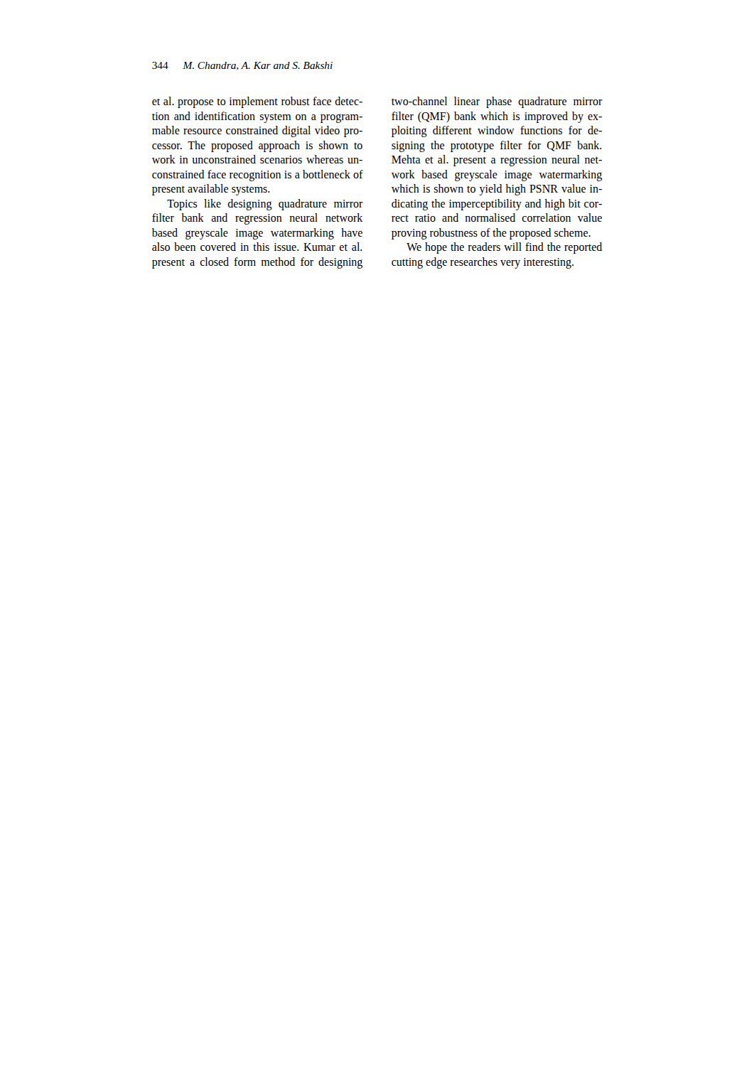344 M. Chandra, A. Kar and S. Bakshi
et al. propose to implement robust face detection and identification system on a programmable resource constrained digital video processor. The proposed approach is shown to work in unconstrained scenarios whereas unconstrained face recognition is a bottleneck of present available systems.
Topics like designing quadrature mirror filter bank and regression neural network based greyscale image watermarking have also been covered in this issue. Kumar et al. present a closed form method for designing two-channel linear phase quadrature mirror filter (QMF) bank which is improved by exploiting different window functions for designing the prototype filter for QMF bank. Mehta et al. present a regression neural network based greyscale image watermarking which is shown to yield high PSNR value indicating the imperceptibility and high bit correct ratio and normalised correlation value proving robustness of the proposed scheme.
We hope the readers will find the reported cutting edge researches very interesting.